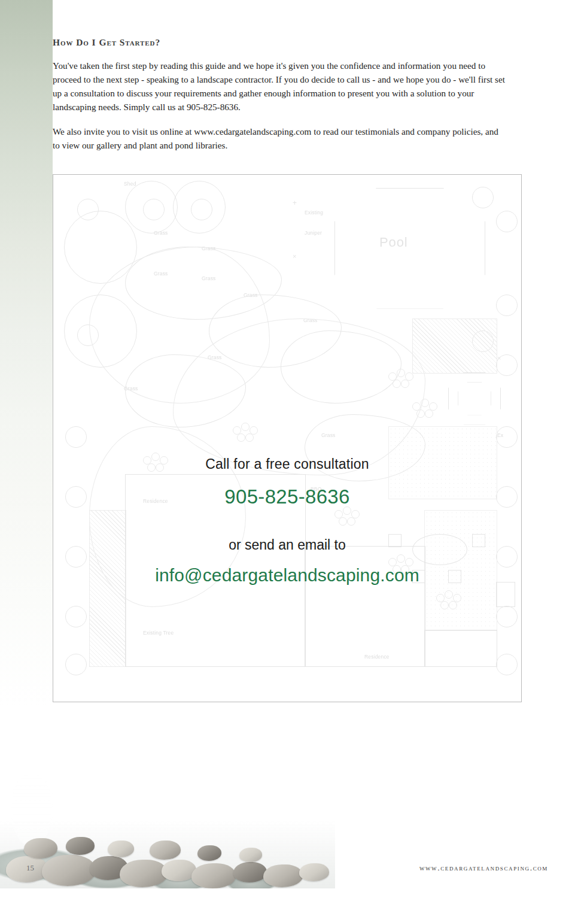How Do I Get Started?
You've taken the first step by reading this guide and we hope it's given you the confidence and information you need to proceed to the next step - speaking to a landscape contractor. If you do decide to call us - and we hope you do - we'll first set up a consultation to discuss your requirements and gather enough information to present you with a solution to your landscaping needs. Simply call us at 905-825-8636.
We also invite you to visit us online at www.cedargatelandscaping.com to read our testimonials and company policies, and to view our gallery and plant and pond libraries.
Shed Existing Juniper Grass Grass Grass Grass Grass Grass Grass Grass Grass Ex BBQ Residence Existing Tree Residence + × ×
Pool
Call for a free consultation
905-825-8636
or send an email to
info@cedargatelandscaping.com
15
www.cedargatelandscaping.com